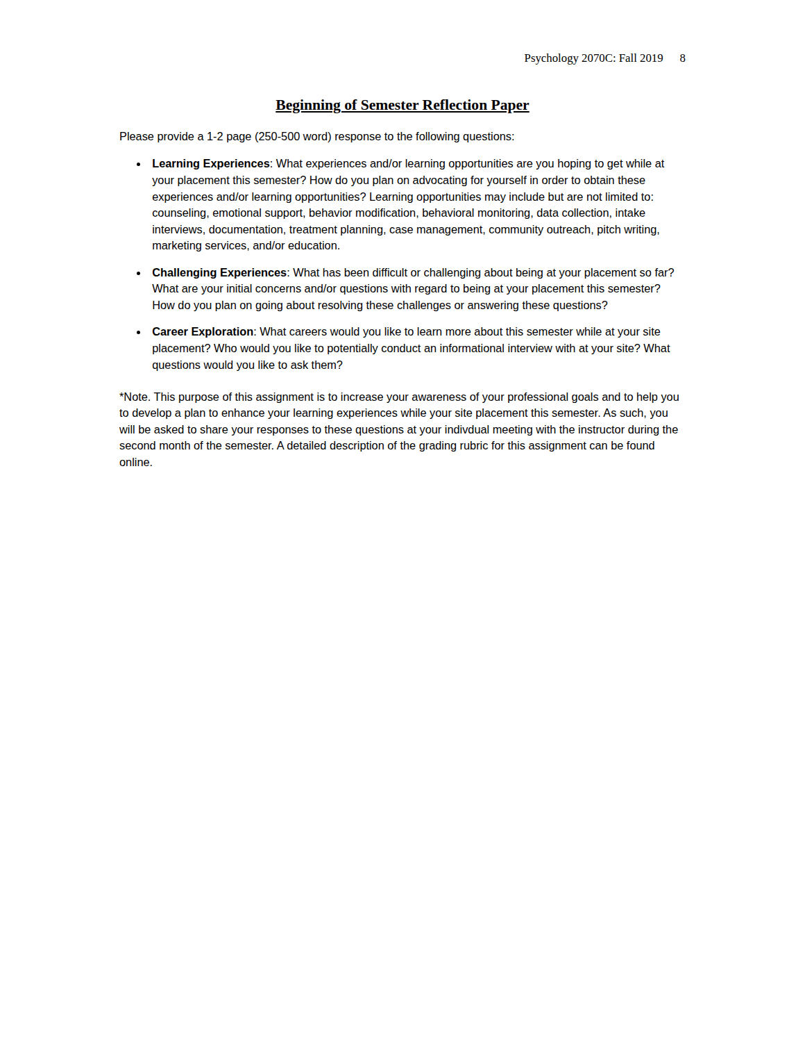Psychology 2070C: Fall 20198
Beginning of Semester Reflection Paper
Please provide a 1-2 page (250-500 word) response to the following questions:
Learning Experiences: What experiences and/or learning opportunities are you hoping to get while at your placement this semester? How do you plan on advocating for yourself in order to obtain these experiences and/or learning opportunities? Learning opportunities may include but are not limited to: counseling, emotional support, behavior modification, behavioral monitoring, data collection, intake interviews, documentation, treatment planning, case management, community outreach, pitch writing, marketing services, and/or education.
Challenging Experiences: What has been difficult or challenging about being at your placement so far? What are your initial concerns and/or questions with regard to being at your placement this semester? How do you plan on going about resolving these challenges or answering these questions?
Career Exploration: What careers would you like to learn more about this semester while at your site placement? Who would you like to potentially conduct an informational interview with at your site? What questions would you like to ask them?
*Note. This purpose of this assignment is to increase your awareness of your professional goals and to help you to develop a plan to enhance your learning experiences while your site placement this semester. As such, you will be asked to share your responses to these questions at your indivdual meeting with the instructor during the second month of the semester. A detailed description of the grading rubric for this assignment can be found online.